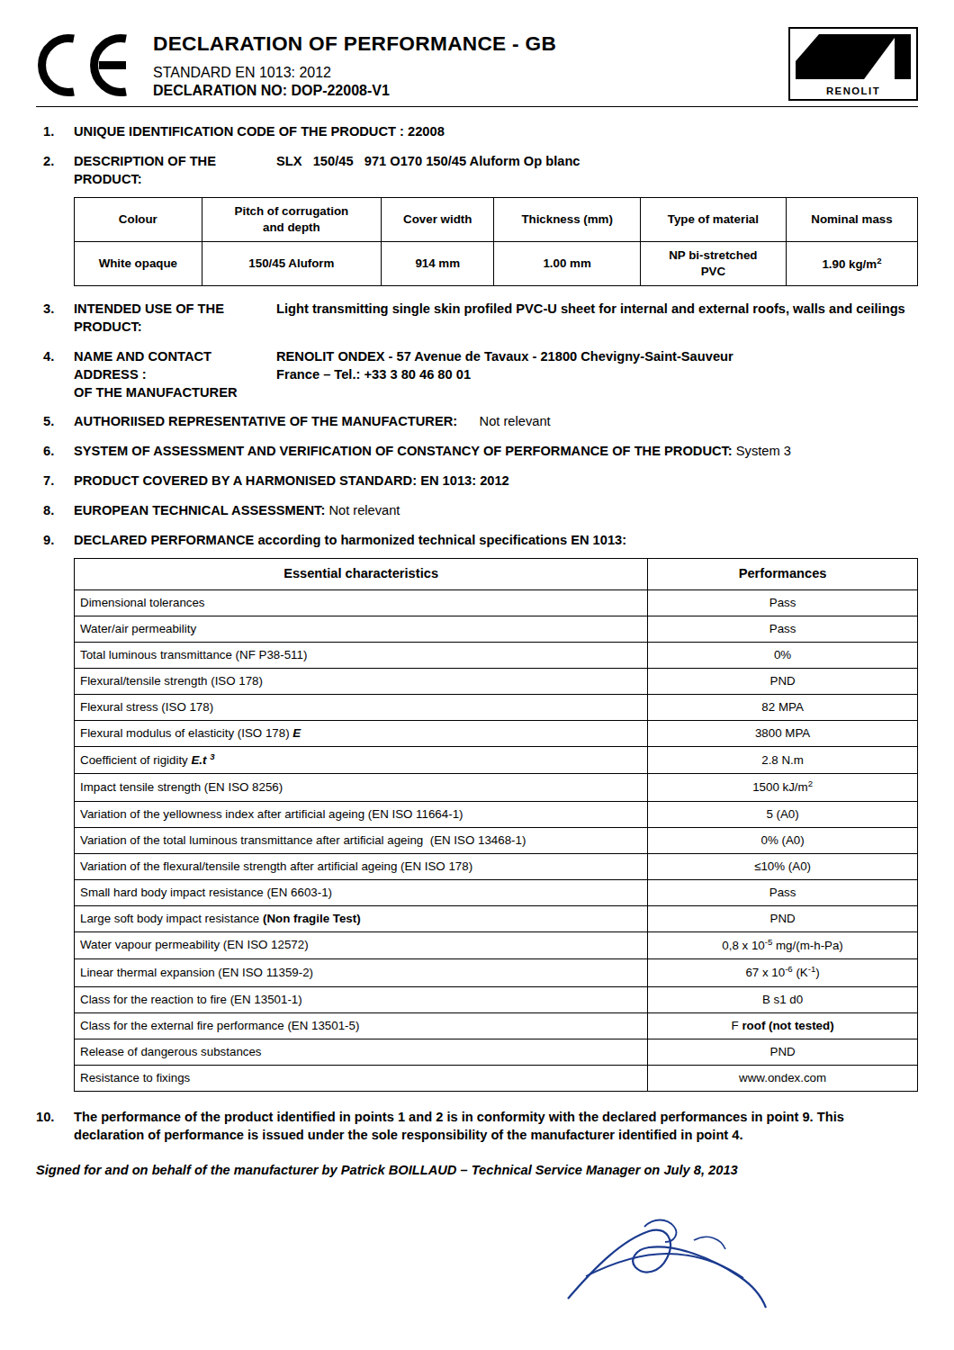DECLARATION OF PERFORMANCE - GB
STANDARD EN 1013: 2012
DECLARATION NO: DOP-22008-V1
RENOLIT
Unique identification code of the product : 22008
Description of the product:
SLX 150/45 971 O170 150/45 Aluform Op blanc
| Colour | Pitch of corrugation and depth | Cover width | Thickness (mm) | Type of material | Nominal mass |
| --- | --- | --- | --- | --- | --- |
| White opaque | 150/45 Aluform | 914 mm | 1.00 mm | NP bi-stretched PVC | 1.90 kg/m 2 |
Intended use of the product:
Light transmitting single skin profiled PVC-U sheet for internal and external roofs, walls and ceilings
Name and contact address :
of the manufacturer
RENOLIT ONDEX - 57 Avenue de Tavaux - 21800 Chevigny-Saint-Sauveur
France – Tel.: +33 3 80 46 80 01
Authoriised representative of the manufacturer: Not relevant
System of assessment and verification of constancy of performance of the product: System 3
Product covered by a harmonised standard: EN 1013: 2012
European technical assessment: Not relevant
Declared performance according to harmonized technical specifications EN 1013:
| Essential characteristics | Performances |
| --- | --- |
| Dimensional tolerances | Pass |
| Water/air permeability | Pass |
| Total luminous transmittance (NF P38-511) | 0% |
| Flexural/tensile strength (ISO 178) | PND |
| Flexural stress (ISO 178) | 82 MPA |
| Flexural modulus of elasticity (ISO 178) E | 3800 MPA |
| Coefficient of rigidity E.t 3 | 2.8 N.m |
| Impact tensile strength (EN ISO 8256) | 1500 kJ/m 2 |
| Variation of the yellowness index after artificial ageing (EN ISO 11664-1) | 5 (A0) |
| Variation of the total luminous transmittance after artificial ageing (EN ISO 13468-1) | 0% (A0) |
| Variation of the flexural/tensile strength after artificial ageing (EN ISO 178) | ≤10% (A0) |
| Small hard body impact resistance (EN 6603-1) | Pass |
| Large soft body impact resistance (Non fragile Test) | PND |
| Water vapour permeability (EN ISO 12572) | 0,8 x 10 -5 mg/(m-h-Pa) |
| Linear thermal expansion (EN ISO 11359-2) | 67 x 10 -6 (K -1 ) |
| Class for the reaction to fire (EN 13501-1) | B s1 d0 |
| Class for the external fire performance (EN 13501-5) | F roof (not tested) |
| Release of dangerous substances | PND |
| Resistance to fixings | www.ondex.com |
The performance of the product identified in points 1 and 2 is in conformity with the declared performances in point 9. This declaration of performance is issued under the sole responsibility of the manufacturer identified in point 4.
Signed for and on behalf of the manufacturer by Patrick BOILLAUD – Technical Service Manager on July 8, 2013